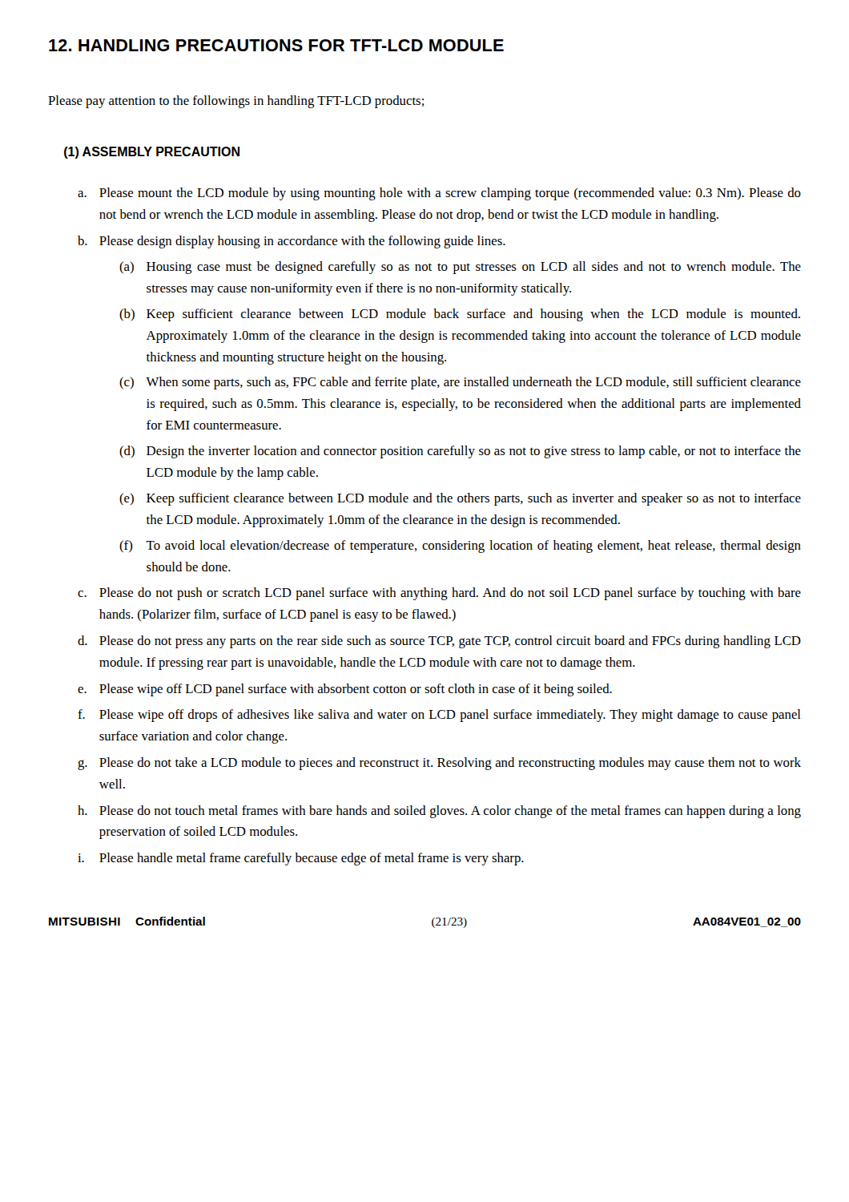12. HANDLING PRECAUTIONS FOR TFT-LCD MODULE
Please pay attention to the followings in handling TFT-LCD products;
(1) ASSEMBLY PRECAUTION
a. Please mount the LCD module by using mounting hole with a screw clamping torque (recommended value: 0.3 Nm). Please do not bend or wrench the LCD module in assembling. Please do not drop, bend or twist the LCD module in handling.
b. Please design display housing in accordance with the following guide lines.
(a) Housing case must be designed carefully so as not to put stresses on LCD all sides and not to wrench module. The stresses may cause non-uniformity even if there is no non-uniformity statically.
(b) Keep sufficient clearance between LCD module back surface and housing when the LCD module is mounted. Approximately 1.0mm of the clearance in the design is recommended taking into account the tolerance of LCD module thickness and mounting structure height on the housing.
(c) When some parts, such as, FPC cable and ferrite plate, are installed underneath the LCD module, still sufficient clearance is required, such as 0.5mm. This clearance is, especially, to be reconsidered when the additional parts are implemented for EMI countermeasure.
(d) Design the inverter location and connector position carefully so as not to give stress to lamp cable, or not to interface the LCD module by the lamp cable.
(e) Keep sufficient clearance between LCD module and the others parts, such as inverter and speaker so as not to interface the LCD module. Approximately 1.0mm of the clearance in the design is recommended.
(f) To avoid local elevation/decrease of temperature, considering location of heating element, heat release, thermal design should be done.
c. Please do not push or scratch LCD panel surface with anything hard. And do not soil LCD panel surface by touching with bare hands. (Polarizer film, surface of LCD panel is easy to be flawed.)
d. Please do not press any parts on the rear side such as source TCP, gate TCP, control circuit board and FPCs during handling LCD module. If pressing rear part is unavoidable, handle the LCD module with care not to damage them.
e. Please wipe off LCD panel surface with absorbent cotton or soft cloth in case of it being soiled.
f. Please wipe off drops of adhesives like saliva and water on LCD panel surface immediately. They might damage to cause panel surface variation and color change.
g. Please do not take a LCD module to pieces and reconstruct it. Resolving and reconstructing modules may cause them not to work well.
h. Please do not touch metal frames with bare hands and soiled gloves. A color change of the metal frames can happen during a long preservation of soiled LCD modules.
i. Please handle metal frame carefully because edge of metal frame is very sharp.
MITSUBISHI Confidential
(21/23)
AA084VE01_02_00